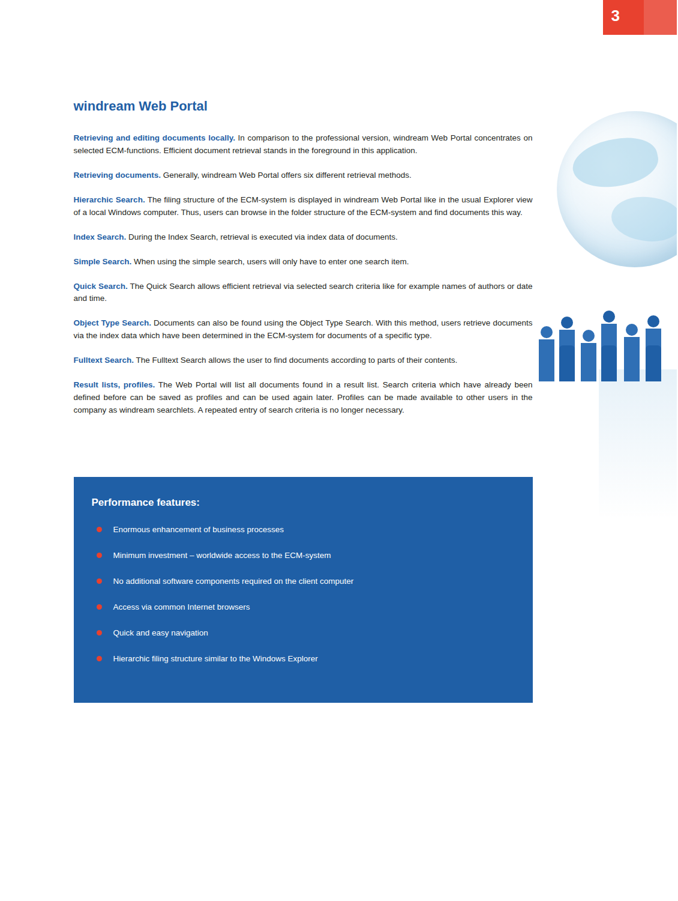3
windream Web Portal
Retrieving and editing documents locally. In comparison to the professional version, windream Web Portal concentrates on selected ECM-functions. Efficient document retrieval stands in the foreground in this application.
Retrieving documents. Generally, windream Web Portal offers six different retrieval methods.
Hierarchic Search. The filing structure of the ECM-system is displayed in windream Web Portal like in the usual Explorer view of a local Windows computer. Thus, users can browse in the folder structure of the ECM-system and find documents this way.
Index Search. During the Index Search, retrieval is executed via index data of documents.
Simple Search. When using the simple search, users will only have to enter one search item.
Quick Search. The Quick Search allows efficient retrieval via selected search criteria like for example names of authors or date and time.
Object Type Search. Documents can also be found using the Object Type Search. With this method, users retrieve documents via the index data which have been determined in the ECM-system for documents of a specific type.
Fulltext Search. The Fulltext Search allows the user to find documents according to parts of their contents.
Result lists, profiles. The Web Portal will list all documents found in a result list. Search criteria which have already been defined before can be saved as profiles and can be used again later. Profiles can be made available to other users in the company as windream searchlets. A repeated entry of search criteria is no longer necessary.
Performance features:
Enormous enhancement of business processes
Minimum investment – worldwide access to the ECM-system
No additional software components required on the client computer
Access via common Internet browsers
Quick and easy navigation
Hierarchic filing structure similar to the Windows Explorer